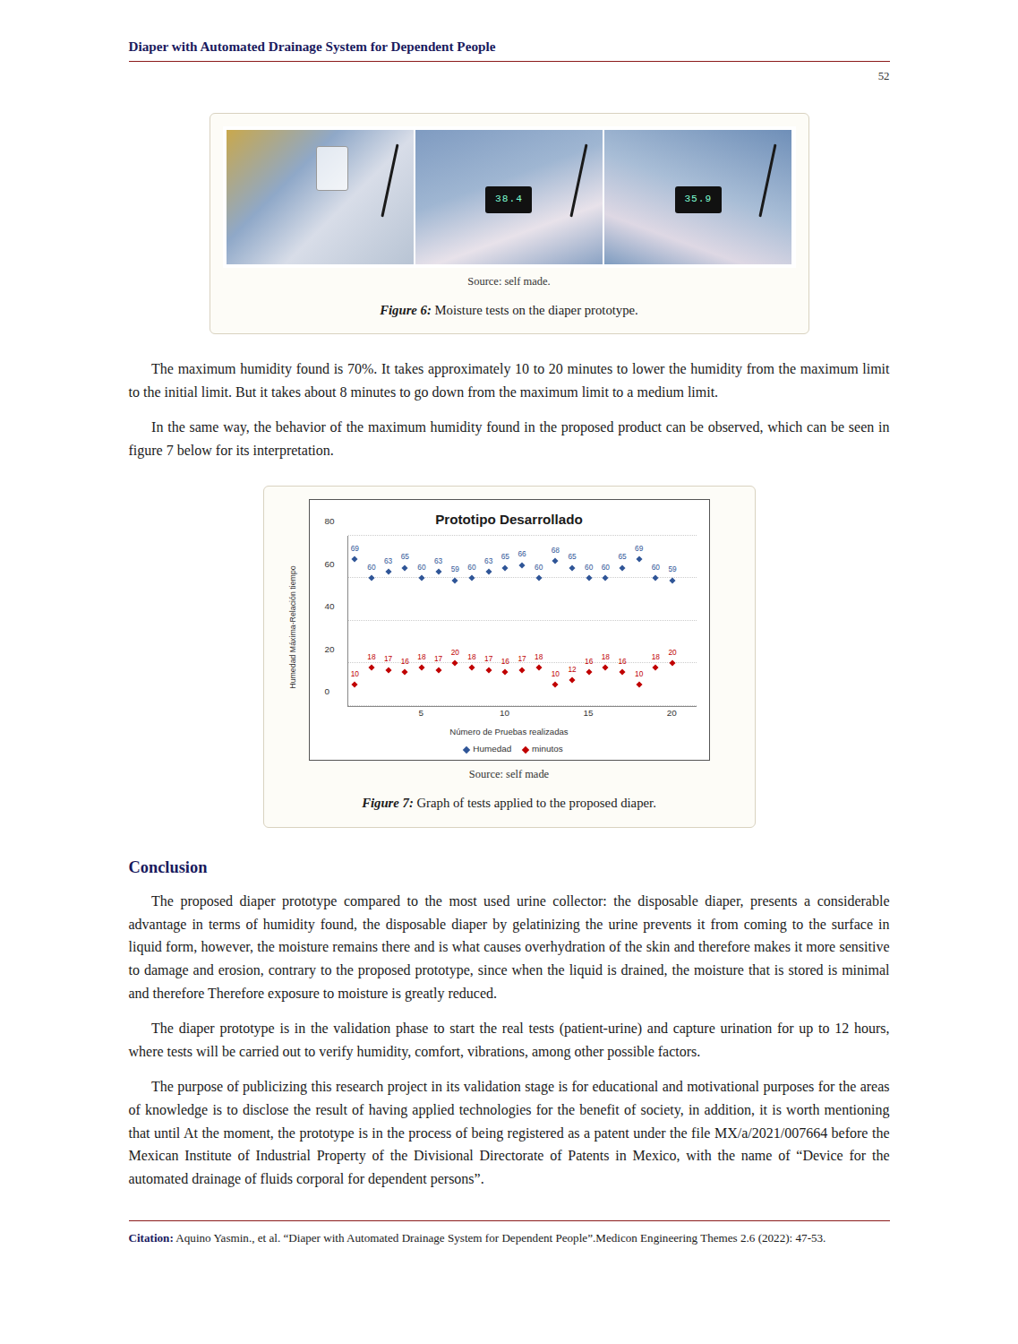Diaper with Automated Drainage System for Dependent People
52
38.4
35.9
Source: self made.
Figure 6: Moisture tests on the diaper prototype.
The maximum humidity found is 70%. It takes approximately 10 to 20 minutes to lower the humidity from the maximum limit to the initial limit. But it takes about 8 minutes to go down from the maximum limit to a medium limit.
In the same way, the behavior of the maximum humidity found in the proposed product can be observed, which can be seen in figure 7 below for its interpretation.
Prototipo Desarrollado
Humedad Máxima-Relación tiempo
0
20
40
60
80
5
10
15
20
69
60
63
65
60
63
59
60
63
65
66
60
68
65
60
60
65
69
60
59
10
18
17
16
18
17
20
18
17
16
17
18
10
12
16
18
16
10
18
20
Número de Pruebas realizadas
Humedad minutos
Source: self made
Figure 7: Graph of tests applied to the proposed diaper.
Conclusion
The proposed diaper prototype compared to the most used urine collector: the disposable diaper, presents a considerable advantage in terms of humidity found, the disposable diaper by gelatinizing the urine prevents it from coming to the surface in liquid form, however, the moisture remains there and is what causes overhydration of the skin and therefore makes it more sensitive to damage and erosion, contrary to the proposed prototype, since when the liquid is drained, the moisture that is stored is minimal and therefore Therefore exposure to moisture is greatly reduced.
The diaper prototype is in the validation phase to start the real tests (patient-urine) and capture urination for up to 12 hours, where tests will be carried out to verify humidity, comfort, vibrations, among other possible factors.
The purpose of publicizing this research project in its validation stage is for educational and motivational purposes for the areas of knowledge is to disclose the result of having applied technologies for the benefit of society, in addition, it is worth mentioning that until At the moment, the prototype is in the process of being registered as a patent under the file MX/a/2021/007664 before the Mexican Institute of Industrial Property of the Divisional Directorate of Patents in Mexico, with the name of “Device for the automated drainage of fluids corporal for dependent persons”.
Citation: Aquino Yasmin., et al. “Diaper with Automated Drainage System for Dependent People”.Medicon Engineering Themes 2.6 (2022): 47-53.